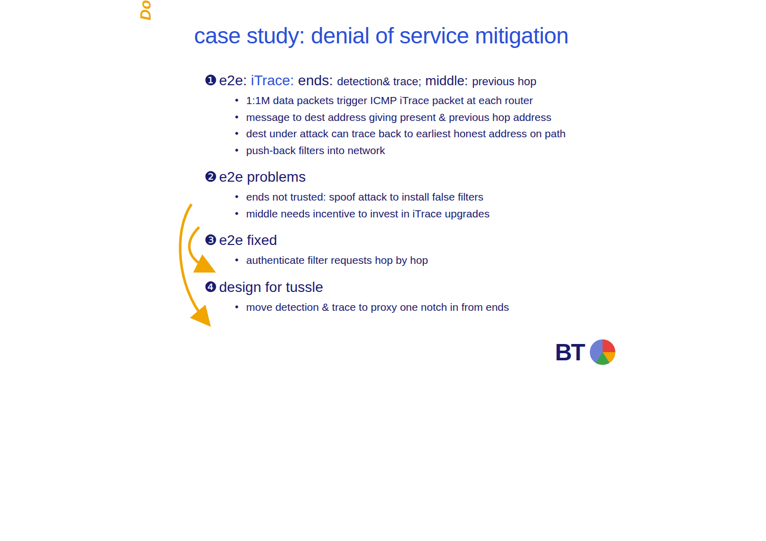DoS case study
case study: denial of service mitigation
❶e2e: iTrace: ends: detection& trace; middle: previous hop
1:1M data packets trigger ICMP iTrace packet at each router
message to dest address giving present & previous hop address
dest under attack can trace back to earliest honest address on path
push-back filters into network
❷e2e problems
ends not trusted: spoof attack to install false filters
middle needs incentive to invest in iTrace upgrades
❸e2e fixed
authenticate filter requests hop by hop
❹design for tussle
move detection & trace to proxy one notch in from ends
BT